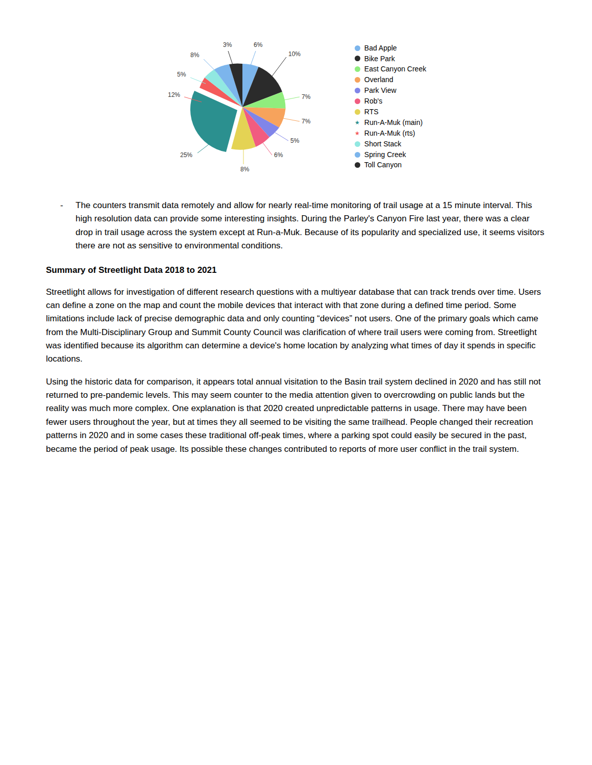6% 10% 7% 7% 5% 6% 8% 25% 12% 5% 8% 3%
Bad Apple
Bike Park
East Canyon Creek
Overland
Park View
Rob's
RTS
★Run-A-Muk (main)
★Run-A-Muk (rts)
Short Stack
Spring Creek
Toll Canyon
The counters transmit data remotely and allow for nearly real-time monitoring of trail usage at a 15 minute interval. This high resolution data can provide some interesting insights. During the Parley's Canyon Fire last year, there was a clear drop in trail usage across the system except at Run-a-Muk. Because of its popularity and specialized use, it seems visitors there are not as sensitive to environmental conditions.
Summary of Streetlight Data 2018 to 2021
Streetlight allows for investigation of different research questions with a multiyear database that can track trends over time. Users can define a zone on the map and count the mobile devices that interact with that zone during a defined time period. Some limitations include lack of precise demographic data and only counting “devices” not users. One of the primary goals which came from the Multi-Disciplinary Group and Summit County Council was clarification of where trail users were coming from. Streetlight was identified because its algorithm can determine a device's home location by analyzing what times of day it spends in specific locations.
Using the historic data for comparison, it appears total annual visitation to the Basin trail system declined in 2020 and has still not returned to pre-pandemic levels. This may seem counter to the media attention given to overcrowding on public lands but the reality was much more complex. One explanation is that 2020 created unpredictable patterns in usage. There may have been fewer users throughout the year, but at times they all seemed to be visiting the same trailhead. People changed their recreation patterns in 2020 and in some cases these traditional off-peak times, where a parking spot could easily be secured in the past, became the period of peak usage. Its possible these changes contributed to reports of more user conflict in the trail system.